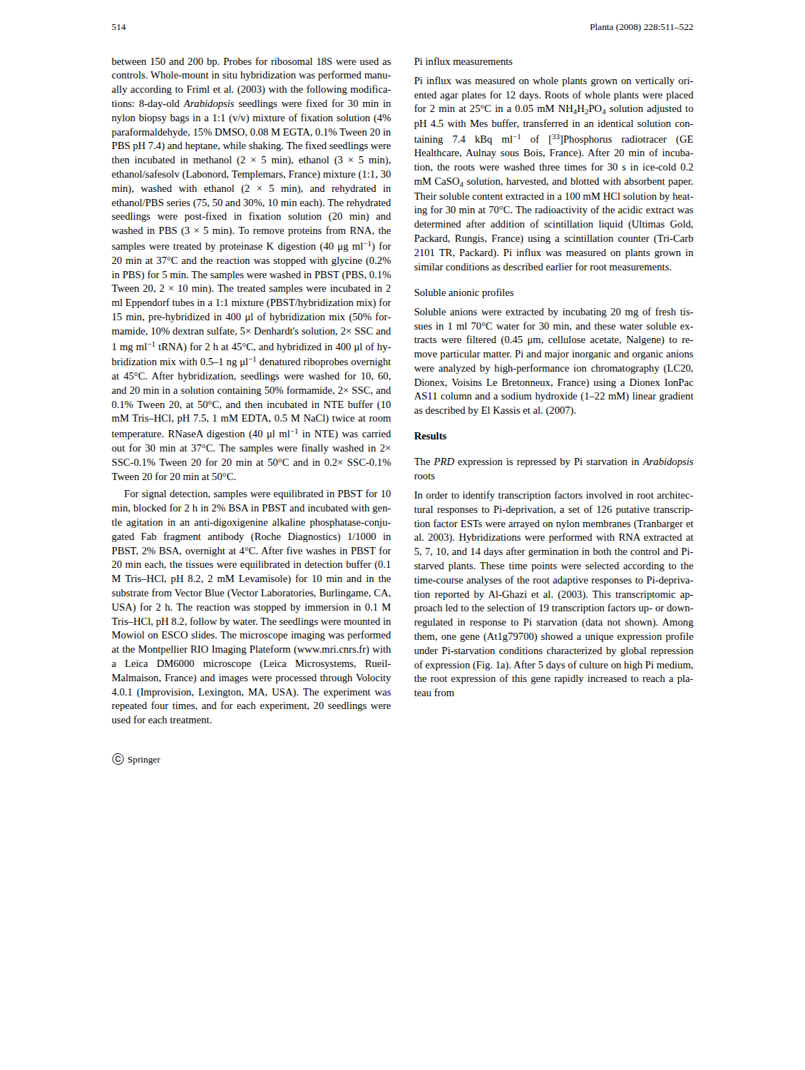514 Planta (2008) 228:511–522
between 150 and 200 bp. Probes for ribosomal 18S were used as controls. Whole-mount in situ hybridization was performed manually according to Friml et al. (2003) with the following modifications: 8-day-old Arabidopsis seedlings were fixed for 30 min in nylon biopsy bags in a 1:1 (v/v) mixture of fixation solution (4% paraformaldehyde, 15% DMSO, 0.08 M EGTA, 0.1% Tween 20 in PBS pH 7.4) and heptane, while shaking. The fixed seedlings were then incubated in methanol (2 × 5 min), ethanol (3 × 5 min), ethanol/safesolv (Labonord, Templemars, France) mixture (1:1, 30 min), washed with ethanol (2 × 5 min), and rehydrated in ethanol/PBS series (75, 50 and 30%, 10 min each). The rehydrated seedlings were post-fixed in fixation solution (20 min) and washed in PBS (3 × 5 min). To remove proteins from RNA, the samples were treated by proteinase K digestion (40 μg ml−1) for 20 min at 37°C and the reaction was stopped with glycine (0.2% in PBS) for 5 min. The samples were washed in PBST (PBS, 0.1% Tween 20, 2 × 10 min). The treated samples were incubated in 2 ml Eppendorf tubes in a 1:1 mixture (PBST/hybridization mix) for 15 min, pre-hybridized in 400 μl of hybridization mix (50% formamide, 10% dextran sulfate, 5× Denhardt's solution, 2× SSC and 1 mg ml−1 tRNA) for 2 h at 45°C, and hybridized in 400 μl of hybridization mix with 0.5–1 ng μl−1 denatured riboprobes overnight at 45°C. After hybridization, seedlings were washed for 10, 60, and 20 min in a solution containing 50% formamide, 2× SSC, and 0.1% Tween 20, at 50°C, and then incubated in NTE buffer (10 mM Tris–HCl, pH 7.5, 1 mM EDTA, 0.5 M NaCl) twice at room temperature. RNaseA digestion (40 μl ml−1 in NTE) was carried out for 30 min at 37°C. The samples were finally washed in 2× SSC-0.1% Tween 20 for 20 min at 50°C and in 0.2× SSC-0.1% Tween 20 for 20 min at 50°C.
For signal detection, samples were equilibrated in PBST for 10 min, blocked for 2 h in 2% BSA in PBST and incubated with gentle agitation in an anti-digoxigenine alkaline phosphatase-conjugated Fab fragment antibody (Roche Diagnostics) 1/1000 in PBST, 2% BSA, overnight at 4°C. After five washes in PBST for 20 min each, the tissues were equilibrated in detection buffer (0.1 M Tris–HCl, pH 8.2, 2 mM Levamisole) for 10 min and in the substrate from Vector Blue (Vector Laboratories, Burlingame, CA, USA) for 2 h. The reaction was stopped by immersion in 0.1 M Tris–HCl, pH 8.2, follow by water. The seedlings were mounted in Mowiol on ESCO slides. The microscope imaging was performed at the Montpellier RIO Imaging Plateform (www.mri.cnrs.fr) with a Leica DM6000 microscope (Leica Microsystems, Rueil-Malmaison, France) and images were processed through Volocity 4.0.1 (Improvision, Lexington, MA, USA). The experiment was repeated four times, and for each experiment, 20 seedlings were used for each treatment.
Pi influx measurements
Pi influx was measured on whole plants grown on vertically oriented agar plates for 12 days. Roots of whole plants were placed for 2 min at 25°C in a 0.05 mM NH4H2PO4 solution adjusted to pH 4.5 with Mes buffer, transferred in an identical solution containing 7.4 kBq ml−1 of [33]Phosphorus radiotracer (GE Healthcare, Aulnay sous Bois, France). After 20 min of incubation, the roots were washed three times for 30 s in ice-cold 0.2 mM CaSO4 solution, harvested, and blotted with absorbent paper. Their soluble content extracted in a 100 mM HCl solution by heating for 30 min at 70°C. The radioactivity of the acidic extract was determined after addition of scintillation liquid (Ultimas Gold, Packard, Rungis, France) using a scintillation counter (Tri-Carb 2101 TR, Packard). Pi influx was measured on plants grown in similar conditions as described earlier for root measurements.
Soluble anionic profiles
Soluble anions were extracted by incubating 20 mg of fresh tissues in 1 ml 70°C water for 30 min, and these water soluble extracts were filtered (0.45 μm, cellulose acetate, Nalgene) to remove particular matter. Pi and major inorganic and organic anions were analyzed by high-performance ion chromatography (LC20, Dionex, Voisins Le Bretonneux, France) using a Dionex IonPac AS11 column and a sodium hydroxide (1–22 mM) linear gradient as described by El Kassis et al. (2007).
Results
The PRD expression is repressed by Pi starvation in Arabidopsis roots
In order to identify transcription factors involved in root architectural responses to Pi-deprivation, a set of 126 putative transcription factor ESTs were arrayed on nylon membranes (Tranbarger et al. 2003). Hybridizations were performed with RNA extracted at 5, 7, 10, and 14 days after germination in both the control and Pi-starved plants. These time points were selected according to the time-course analyses of the root adaptive responses to Pi-deprivation reported by Al-Ghazi et al. (2003). This transcriptomic approach led to the selection of 19 transcription factors up- or down-regulated in response to Pi starvation (data not shown). Among them, one gene (At1g79700) showed a unique expression profile under Pi-starvation conditions characterized by global repression of expression (Fig. 1a). After 5 days of culture on high Pi medium, the root expression of this gene rapidly increased to reach a plateau from
ⓒ Springer